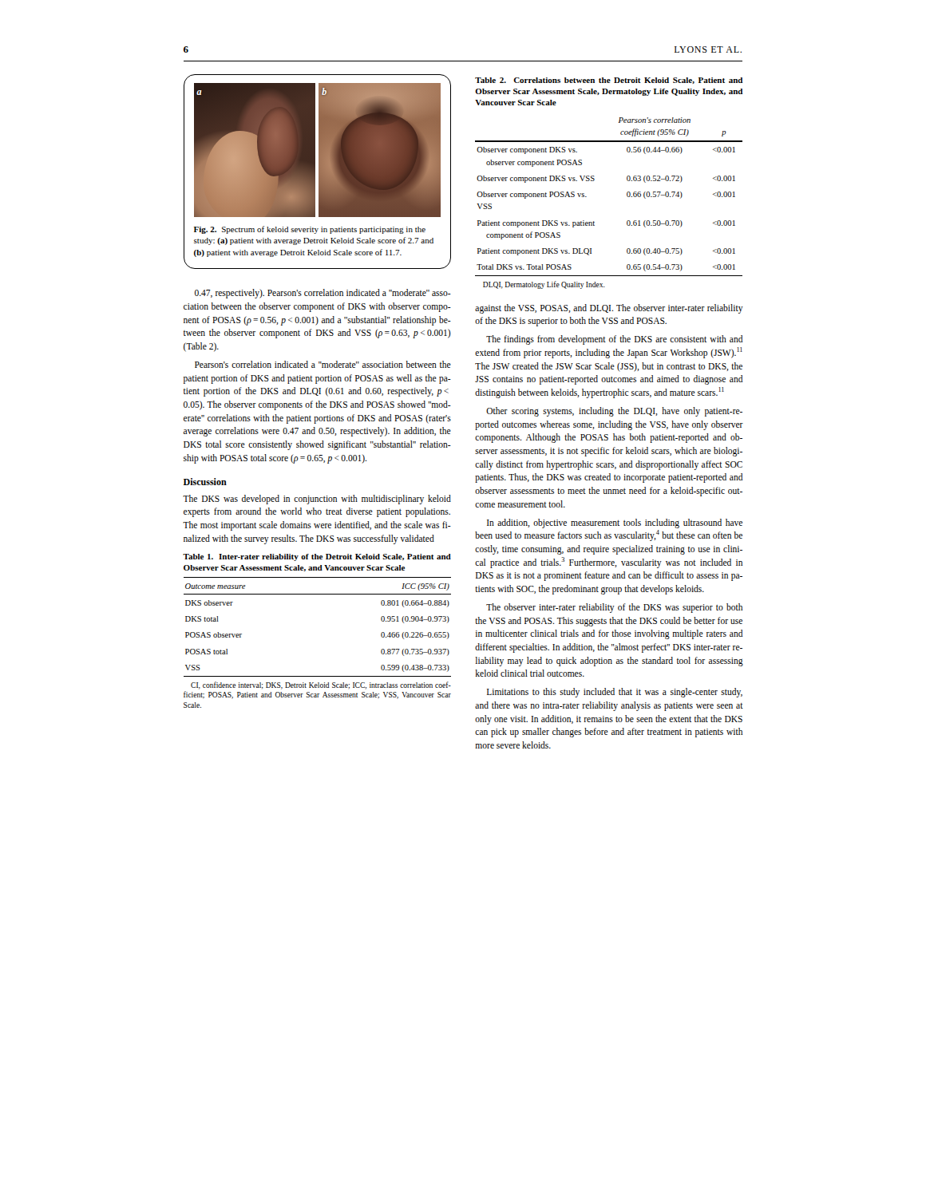6 LYONS ET AL.
a
b
Fig. 2. Spectrum of keloid severity in patients participating in the study: (a) patient with average Detroit Keloid Scale score of 2.7 and (b) patient with average Detroit Keloid Scale score of 11.7.
0.47, respectively). Pearson's correlation indicated a ''moderate'' association between the observer component of DKS with observer component of POSAS (ρ = 0.56, p < 0.001) and a ''substantial'' relationship between the observer component of DKS and VSS (ρ = 0.63, p < 0.001) (Table 2).
Pearson's correlation indicated a ''moderate'' association between the patient portion of DKS and patient portion of POSAS as well as the patient portion of the DKS and DLQI (0.61 and 0.60, respectively, p < 0.05). The observer components of the DKS and POSAS showed ''moderate'' correlations with the patient portions of DKS and POSAS (rater's average correlations were 0.47 and 0.50, respectively). In addition, the DKS total score consistently showed significant ''substantial'' relationship with POSAS total score (ρ = 0.65, p < 0.001).
Discussion
The DKS was developed in conjunction with multidisciplinary keloid experts from around the world who treat diverse patient populations. The most important scale domains were identified, and the scale was finalized with the survey results. The DKS was successfully validated
Table 1. Inter-rater reliability of the Detroit Keloid Scale, Patient and Observer Scar Assessment Scale, and Vancouver Scar Scale
| Outcome measure | ICC (95% CI) |
| --- | --- |
| DKS observer | 0.801 (0.664–0.884) |
| DKS total | 0.951 (0.904–0.973) |
| POSAS observer | 0.466 (0.226–0.655) |
| POSAS total | 0.877 (0.735–0.937) |
| VSS | 0.599 (0.438–0.733) |
CI, confidence interval; DKS, Detroit Keloid Scale; ICC, intraclass correlation coefficient; POSAS, Patient and Observer Scar Assessment Scale; VSS, Vancouver Scar Scale.
Table 2. Correlations between the Detroit Keloid Scale, Patient and Observer Scar Assessment Scale, Dermatology Life Quality Index, and Vancouver Scar Scale
| | Pearson's correlation coefficient (95% CI) | p |
| --- | --- | --- |
| Observer component DKS vs. observer component POSAS | 0.56 (0.44–0.66) | <0.001 |
| Observer component DKS vs. VSS | 0.63 (0.52–0.72) | <0.001 |
| Observer component POSAS vs. VSS | 0.66 (0.57–0.74) | <0.001 |
| Patient component DKS vs. patient component of POSAS | 0.61 (0.50–0.70) | <0.001 |
| Patient component DKS vs. DLQI | 0.60 (0.40–0.75) | <0.001 |
| Total DKS vs. Total POSAS | 0.65 (0.54–0.73) | <0.001 |
DLQI, Dermatology Life Quality Index.
against the VSS, POSAS, and DLQI. The observer inter-rater reliability of the DKS is superior to both the VSS and POSAS.
The findings from development of the DKS are consistent with and extend from prior reports, including the Japan Scar Workshop (JSW).11 The JSW created the JSW Scar Scale (JSS), but in contrast to DKS, the JSS contains no patient-reported outcomes and aimed to diagnose and distinguish between keloids, hypertrophic scars, and mature scars.11
Other scoring systems, including the DLQI, have only patient-reported outcomes whereas some, including the VSS, have only observer components. Although the POSAS has both patient-reported and observer assessments, it is not specific for keloid scars, which are biologically distinct from hypertrophic scars, and disproportionally affect SOC patients. Thus, the DKS was created to incorporate patient-reported and observer assessments to meet the unmet need for a keloid-specific outcome measurement tool.
In addition, objective measurement tools including ultrasound have been used to measure factors such as vascularity,4 but these can often be costly, time consuming, and require specialized training to use in clinical practice and trials.3 Furthermore, vascularity was not included in DKS as it is not a prominent feature and can be difficult to assess in patients with SOC, the predominant group that develops keloids.
The observer inter-rater reliability of the DKS was superior to both the VSS and POSAS. This suggests that the DKS could be better for use in multicenter clinical trials and for those involving multiple raters and different specialties. In addition, the ''almost perfect'' DKS inter-rater reliability may lead to quick adoption as the standard tool for assessing keloid clinical trial outcomes.
Limitations to this study included that it was a single-center study, and there was no intra-rater reliability analysis as patients were seen at only one visit. In addition, it remains to be seen the extent that the DKS can pick up smaller changes before and after treatment in patients with more severe keloids.